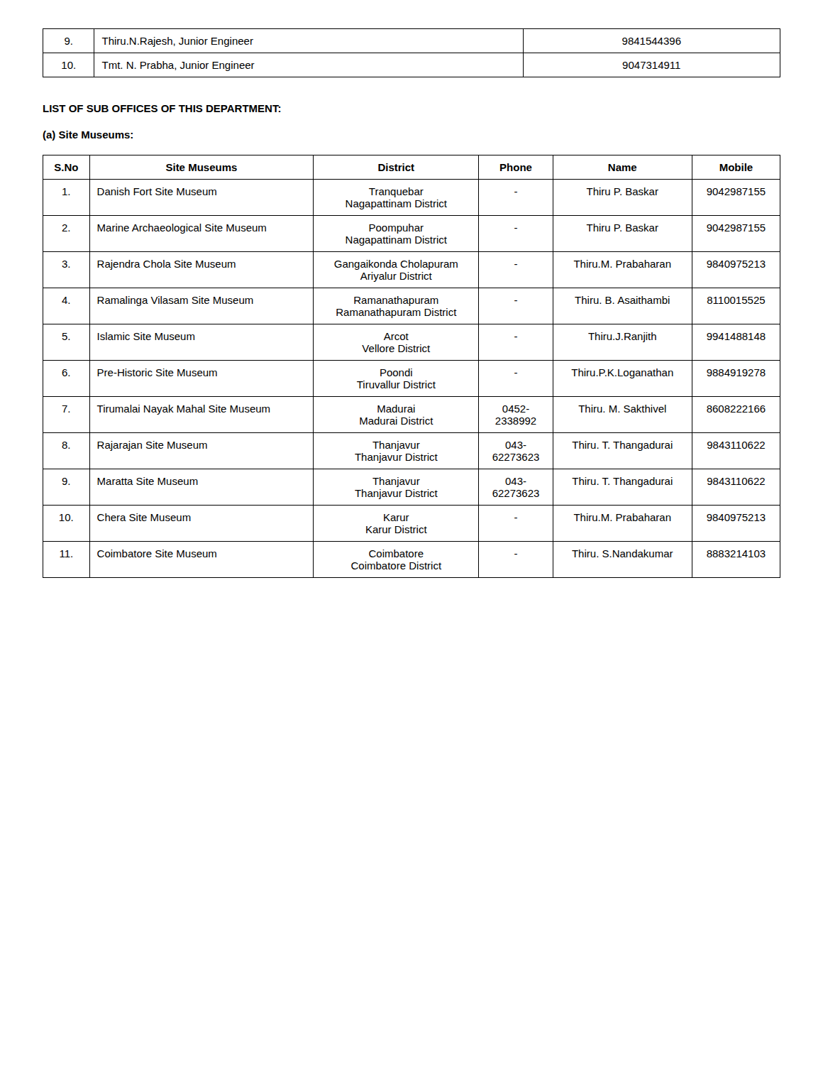| 9. | Thiru.N.Rajesh, Junior Engineer | 9841544396 |
| 10. | Tmt. N. Prabha, Junior Engineer | 9047314911 |
LIST OF SUB OFFICES OF THIS DEPARTMENT:
(a) Site Museums:
| S.No | Site Museums | District | Phone | Name | Mobile |
| --- | --- | --- | --- | --- | --- |
| 1. | Danish Fort Site Museum | Tranquebar Nagapattinam District | - | Thiru P. Baskar | 9042987155 |
| 2. | Marine Archaeological Site Museum | Poompuhar Nagapattinam District | - | Thiru P. Baskar | 9042987155 |
| 3. | Rajendra Chola Site Museum | Gangaikonda Cholapuram Ariyalur District | - | Thiru.M. Prabaharan | 9840975213 |
| 4. | Ramalinga Vilasam Site Museum | Ramanathapuram Ramanathapuram District | - | Thiru. B. Asaithambi | 8110015525 |
| 5. | Islamic Site Museum | Arcot Vellore District | - | Thiru.J.Ranjith | 9941488148 |
| 6. | Pre-Historic Site Museum | Poondi Tiruvallur District | - | Thiru.P.K.Loganathan | 9884919278 |
| 7. | Tirumalai Nayak Mahal Site Museum | Madurai Madurai District | 0452- 2338992 | Thiru. M. Sakthivel | 8608222166 |
| 8. | Rajarajan Site Museum | Thanjavur Thanjavur District | 043- 62273623 | Thiru. T. Thangadurai | 9843110622 |
| 9. | Maratta Site Museum | Thanjavur Thanjavur District | 043- 62273623 | Thiru. T. Thangadurai | 9843110622 |
| 10. | Chera Site Museum | Karur Karur District | - | Thiru.M. Prabaharan | 9840975213 |
| 11. | Coimbatore Site Museum | Coimbatore Coimbatore District | - | Thiru. S.Nandakumar | 8883214103 |